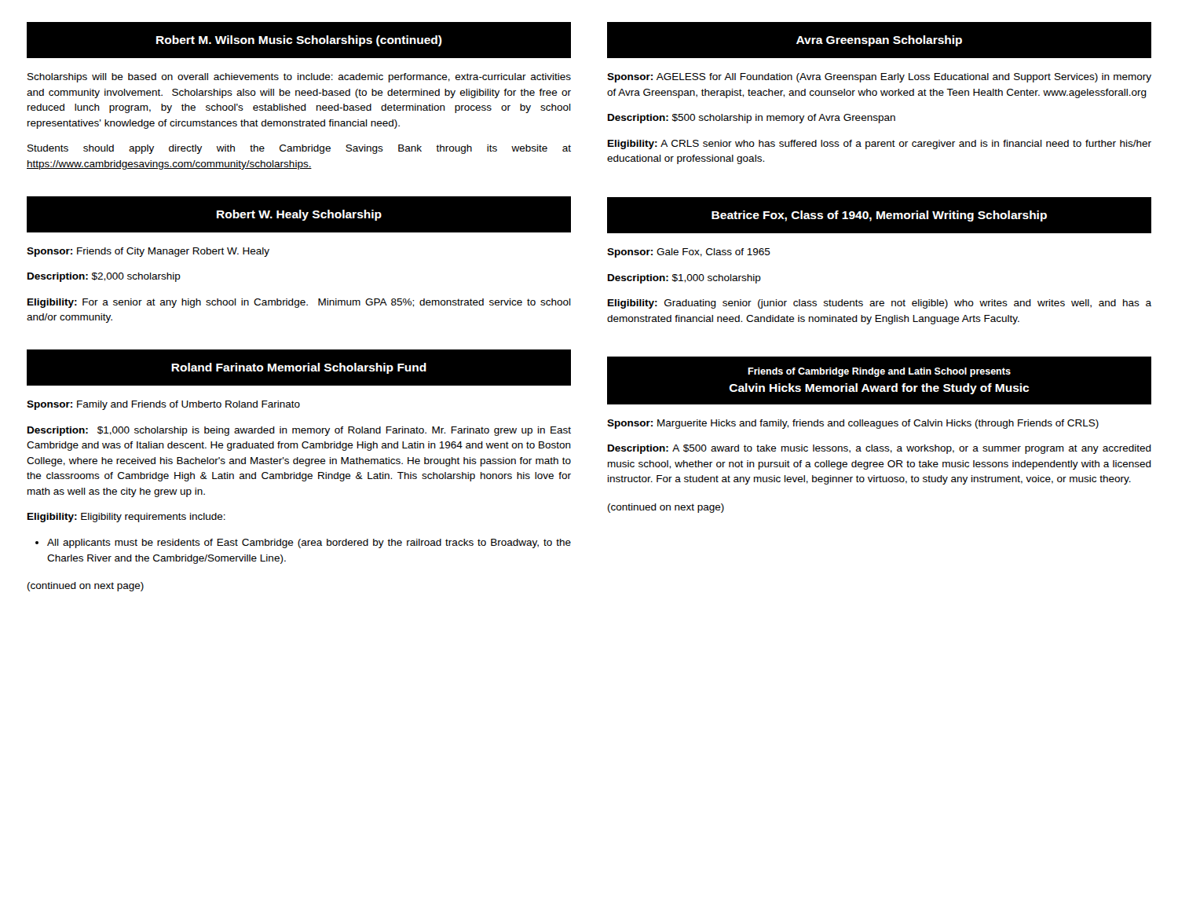Robert M. Wilson Music Scholarships (continued)
Scholarships will be based on overall achievements to include: academic performance, extra-curricular activities and community involvement. Scholarships also will be need-based (to be determined by eligibility for the free or reduced lunch program, by the school's established need-based determination process or by school representatives' knowledge of circumstances that demonstrated financial need).
Students should apply directly with the Cambridge Savings Bank through its website at https://www.cambridgesavings.com/community/scholarships.
Robert W. Healy Scholarship
Sponsor: Friends of City Manager Robert W. Healy
Description: $2,000 scholarship
Eligibility: For a senior at any high school in Cambridge. Minimum GPA 85%; demonstrated service to school and/or community.
Roland Farinato Memorial Scholarship Fund
Sponsor: Family and Friends of Umberto Roland Farinato
Description: $1,000 scholarship is being awarded in memory of Roland Farinato. Mr. Farinato grew up in East Cambridge and was of Italian descent. He graduated from Cambridge High and Latin in 1964 and went on to Boston College, where he received his Bachelor's and Master's degree in Mathematics. He brought his passion for math to the classrooms of Cambridge High & Latin and Cambridge Rindge & Latin. This scholarship honors his love for math as well as the city he grew up in.
Eligibility: Eligibility requirements include:
All applicants must be residents of East Cambridge (area bordered by the railroad tracks to Broadway, to the Charles River and the Cambridge/Somerville Line).
(continued on next page)
Avra Greenspan Scholarship
Sponsor: AGELESS for All Foundation (Avra Greenspan Early Loss Educational and Support Services) in memory of Avra Greenspan, therapist, teacher, and counselor who worked at the Teen Health Center. www.agelessforall.org
Description: $500 scholarship in memory of Avra Greenspan
Eligibility: A CRLS senior who has suffered loss of a parent or caregiver and is in financial need to further his/her educational or professional goals.
Beatrice Fox, Class of 1940, Memorial Writing Scholarship
Sponsor: Gale Fox, Class of 1965
Description: $1,000 scholarship
Eligibility: Graduating senior (junior class students are not eligible) who writes and writes well, and has a demonstrated financial need. Candidate is nominated by English Language Arts Faculty.
Friends of Cambridge Rindge and Latin School presents Calvin Hicks Memorial Award for the Study of Music
Sponsor: Marguerite Hicks and family, friends and colleagues of Calvin Hicks (through Friends of CRLS)
Description: A $500 award to take music lessons, a class, a workshop, or a summer program at any accredited music school, whether or not in pursuit of a college degree OR to take music lessons independently with a licensed instructor. For a student at any music level, beginner to virtuoso, to study any instrument, voice, or music theory.
(continued on next page)